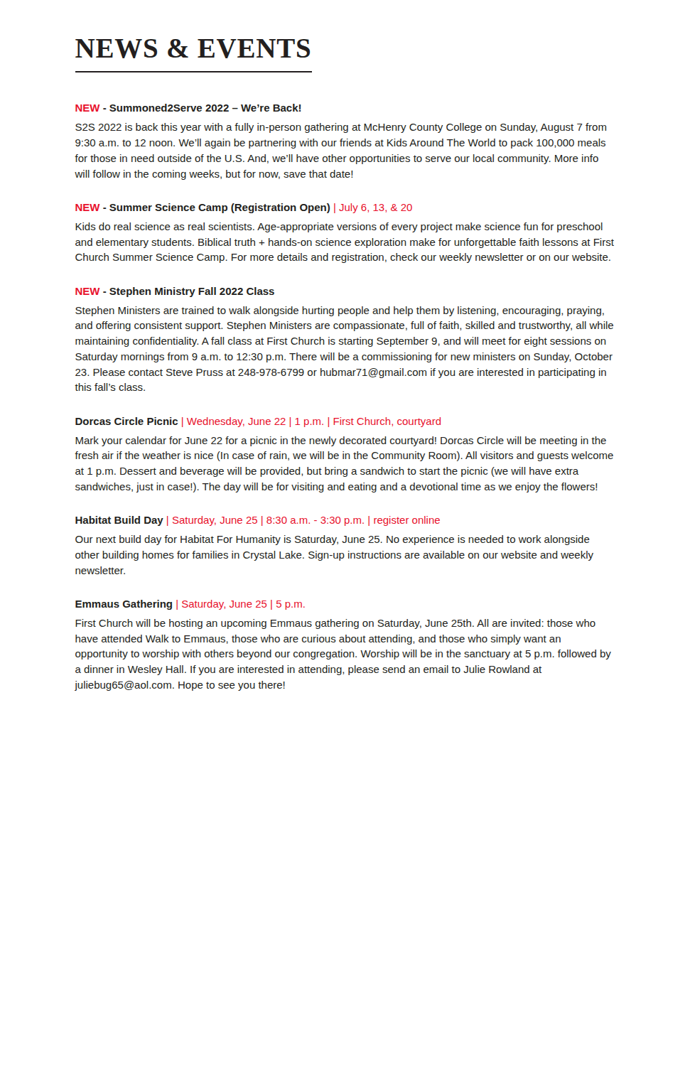NEWS & EVENTS
NEW - Summoned2Serve 2022 – We’re Back!
S2S 2022 is back this year with a fully in-person gathering at McHenry County College on Sunday, August 7 from 9:30 a.m. to 12 noon. We’ll again be partnering with our friends at Kids Around The World to pack 100,000 meals for those in need outside of the U.S. And, we’ll have other opportunities to serve our local community. More info will follow in the coming weeks, but for now, save that date!
NEW - Summer Science Camp (Registration Open) | July 6, 13, & 20
Kids do real science as real scientists. Age-appropriate versions of every project make science fun for preschool and elementary students. Biblical truth + hands-on science exploration make for unforgettable faith lessons at First Church Summer Science Camp. For more details and registration, check our weekly newsletter or on our website.
NEW - Stephen Ministry Fall 2022 Class
Stephen Ministers are trained to walk alongside hurting people and help them by listening, encouraging, praying, and offering consistent support. Stephen Ministers are compassionate, full of faith, skilled and trustworthy, all while maintaining confidentiality. A fall class at First Church is starting September 9, and will meet for eight sessions on Saturday mornings from 9 a.m. to 12:30 p.m. There will be a commissioning for new ministers on Sunday, October 23. Please contact Steve Pruss at 248-978-6799 or hubmar71@gmail.com if you are interested in participating in this fall’s class.
Dorcas Circle Picnic | Wednesday, June 22 | 1 p.m. | First Church, courtyard
Mark your calendar for June 22 for a picnic in the newly decorated courtyard! Dorcas Circle will be meeting in the fresh air if the weather is nice (In case of rain, we will be in the Community Room). All visitors and guests welcome at 1 p.m. Dessert and beverage will be provided, but bring a sandwich to start the picnic (we will have extra sandwiches, just in case!). The day will be for visiting and eating and a devotional time as we enjoy the flowers!
Habitat Build Day | Saturday, June 25 | 8:30 a.m. - 3:30 p.m. | register online
Our next build day for Habitat For Humanity is Saturday, June 25. No experience is needed to work alongside other building homes for families in Crystal Lake. Sign-up instructions are available on our website and weekly newsletter.
Emmaus Gathering | Saturday, June 25 | 5 p.m.
First Church will be hosting an upcoming Emmaus gathering on Saturday, June 25th. All are invited: those who have attended Walk to Emmaus, those who are curious about attending, and those who simply want an opportunity to worship with others beyond our congregation. Worship will be in the sanctuary at 5 p.m. followed by a dinner in Wesley Hall. If you are interested in attending, please send an email to Julie Rowland at juliebug65@aol.com. Hope to see you there!